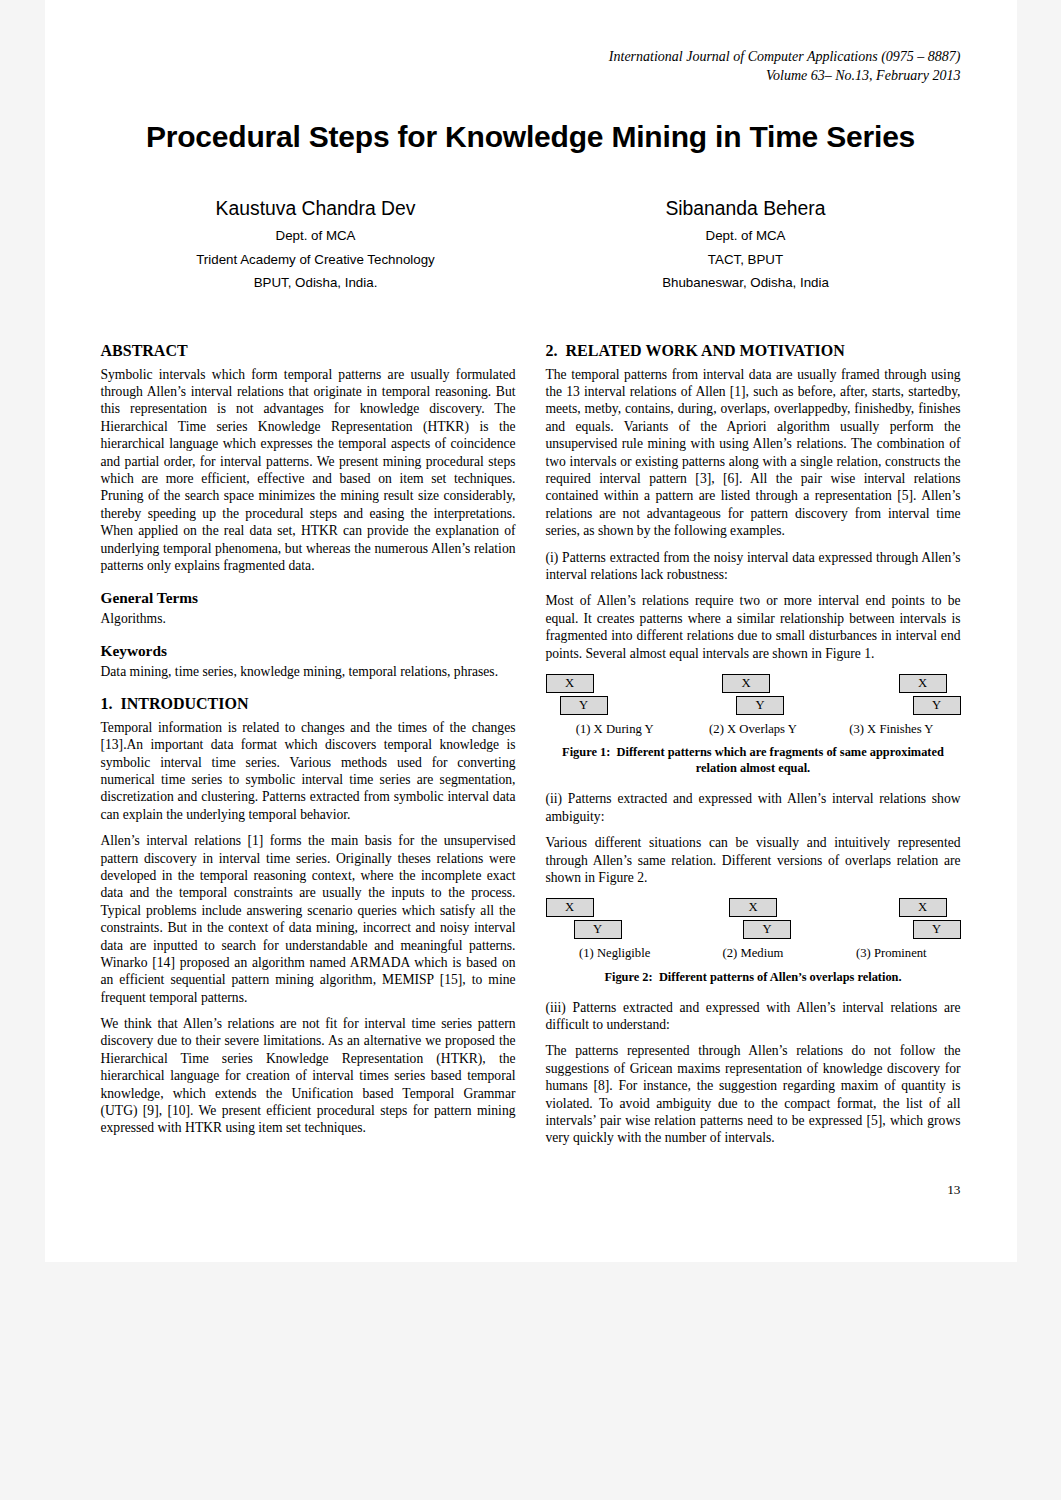International Journal of Computer Applications (0975 – 8887)
Volume 63– No.13, February 2013
Procedural Steps for Knowledge Mining in Time Series
| Kaustuva Chandra Dev Dept. of MCA Trident Academy of Creative Technology BPUT, Odisha, India. | Sibananda Behera Dept. of MCA TACT, BPUT Bhubaneswar, Odisha, India |
ABSTRACT
Symbolic intervals which form temporal patterns are usually formulated through Allen’s interval relations that originate in temporal reasoning. But this representation is not advantages for knowledge discovery. The Hierarchical Time series Knowledge Representation (HTKR) is the hierarchical language which expresses the temporal aspects of coincidence and partial order, for interval patterns. We present mining procedural steps which are more efficient, effective and based on item set techniques. Pruning of the search space minimizes the mining result size considerably, thereby speeding up the procedural steps and easing the interpretations. When applied on the real data set, HTKR can provide the explanation of underlying temporal phenomena, but whereas the numerous Allen’s relation patterns only explains fragmented data.
General Terms
Algorithms.
Keywords
Data mining, time series, knowledge mining, temporal relations, phrases.
1. INTRODUCTION
Temporal information is related to changes and the times of the changes [13].An important data format which discovers temporal knowledge is symbolic interval time series. Various methods used for converting numerical time series to symbolic interval time series are segmentation, discretization and clustering. Patterns extracted from symbolic interval data can explain the underlying temporal behavior.
Allen’s interval relations [1] forms the main basis for the unsupervised pattern discovery in interval time series. Originally theses relations were developed in the temporal reasoning context, where the incomplete exact data and the temporal constraints are usually the inputs to the process. Typical problems include answering scenario queries which satisfy all the constraints. But in the context of data mining, incorrect and noisy interval data are inputted to search for understandable and meaningful patterns. Winarko [14] proposed an algorithm named ARMADA which is based on an efficient sequential pattern mining algorithm, MEMISP [15], to mine frequent temporal patterns.
We think that Allen’s relations are not fit for interval time series pattern discovery due to their severe limitations. As an alternative we proposed the Hierarchical Time series Knowledge Representation (HTKR), the hierarchical language for creation of interval times series based temporal knowledge, which extends the Unification based Temporal Grammar (UTG) [9], [10]. We present efficient procedural steps for pattern mining expressed with HTKR using item set techniques.
2. RELATED WORK AND MOTIVATION
The temporal patterns from interval data are usually framed through using the 13 interval relations of Allen [1], such as before, after, starts, startedby, meets, metby, contains, during, overlaps, overlappedby, finishedby, finishes and equals. Variants of the Apriori algorithm usually perform the unsupervised rule mining with using Allen’s relations. The combination of two intervals or existing patterns along with a single relation, constructs the required interval pattern [3], [6]. All the pair wise interval relations contained within a pattern are listed through a representation [5]. Allen’s relations are not advantageous for pattern discovery from interval time series, as shown by the following examples.
(i) Patterns extracted from the noisy interval data expressed through Allen’s interval relations lack robustness:
Most of Allen’s relations require two or more interval end points to be equal. It creates patterns where a similar relationship between intervals is fragmented into different relations due to small disturbances in interval end points. Several almost equal intervals are shown in Figure 1.
X Y
X Y
X Y
(1) X During Y (2) X Overlaps Y (3) X Finishes Y
Figure 1: Different patterns which are fragments of same approximated relation almost equal.
(ii) Patterns extracted and expressed with Allen’s interval relations show ambiguity:
Various different situations can be visually and intuitively represented through Allen’s same relation. Different versions of overlaps relation are shown in Figure 2.
X Y
X Y
X Y
(1) Negligible (2) Medium (3) Prominent
Figure 2: Different patterns of Allen’s overlaps relation.
(iii) Patterns extracted and expressed with Allen’s interval relations are difficult to understand:
The patterns represented through Allen’s relations do not follow the suggestions of Gricean maxims representation of knowledge discovery for humans [8]. For instance, the suggestion regarding maxim of quantity is violated. To avoid ambiguity due to the compact format, the list of all intervals’ pair wise relation patterns need to be expressed [5], which grows very quickly with the number of intervals.
13